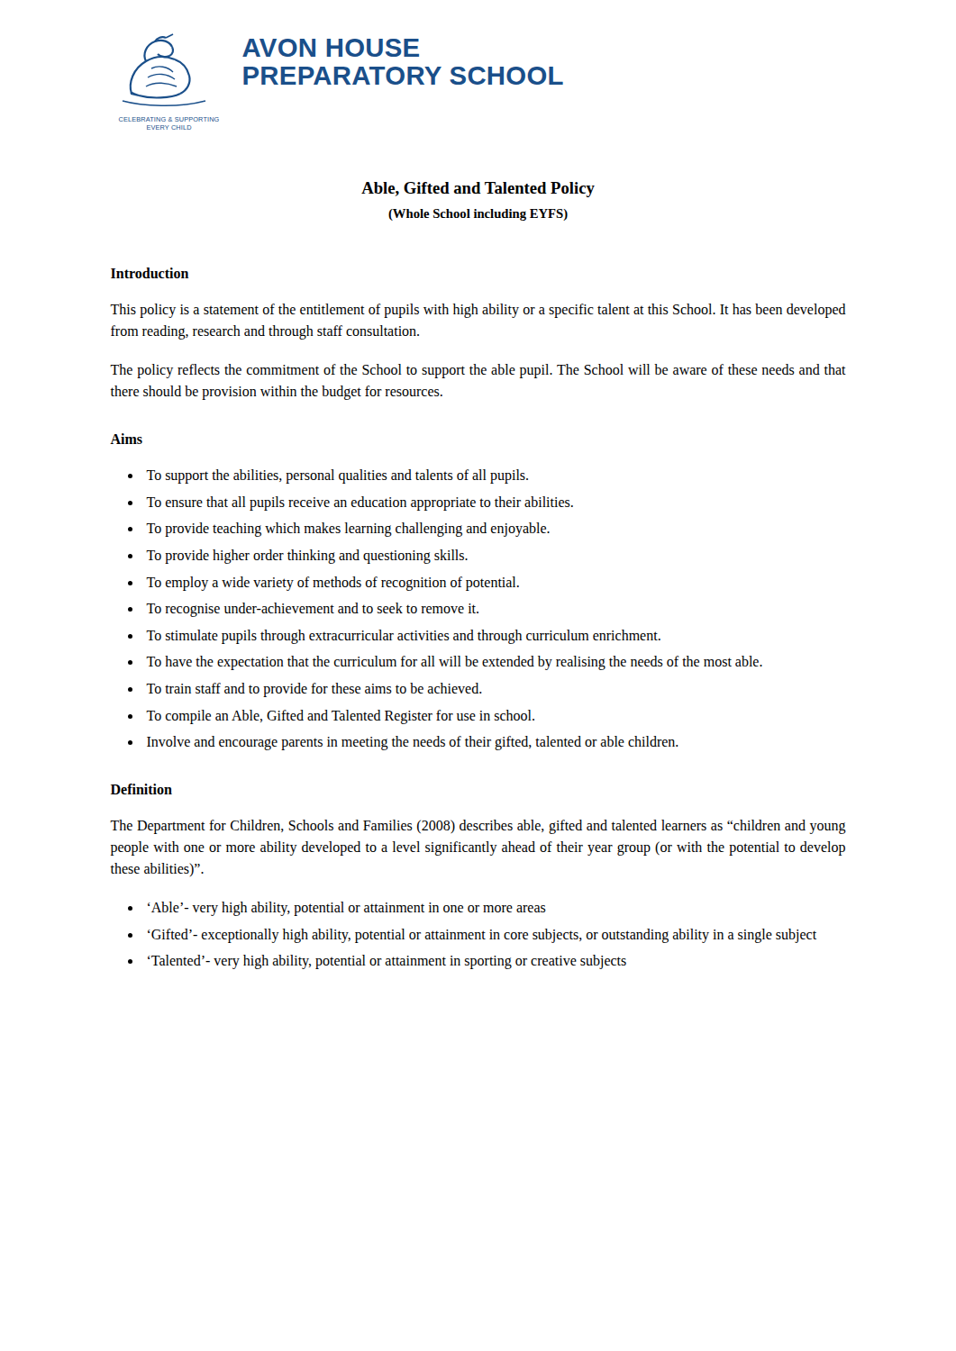CELEBRATING & SUPPORTING
EVERY CHILD
AVON HOUSE
PREPARATORY SCHOOL
Able, Gifted and Talented Policy
(Whole School including EYFS)
Introduction
This policy is a statement of the entitlement of pupils with high ability or a specific talent at this School. It has been developed from reading, research and through staff consultation.
The policy reflects the commitment of the School to support the able pupil. The School will be aware of these needs and that there should be provision within the budget for resources.
Aims
To support the abilities, personal qualities and talents of all pupils.
To ensure that all pupils receive an education appropriate to their abilities.
To provide teaching which makes learning challenging and enjoyable.
To provide higher order thinking and questioning skills.
To employ a wide variety of methods of recognition of potential.
To recognise under-achievement and to seek to remove it.
To stimulate pupils through extracurricular activities and through curriculum enrichment.
To have the expectation that the curriculum for all will be extended by realising the needs of the most able.
To train staff and to provide for these aims to be achieved.
To compile an Able, Gifted and Talented Register for use in school.
Involve and encourage parents in meeting the needs of their gifted, talented or able children.
Definition
The Department for Children, Schools and Families (2008) describes able, gifted and talented learners as “children and young people with one or more ability developed to a level significantly ahead of their year group (or with the potential to develop these abilities)”.
‘Able’- very high ability, potential or attainment in one or more areas
‘Gifted’- exceptionally high ability, potential or attainment in core subjects, or outstanding ability in a single subject
‘Talented’- very high ability, potential or attainment in sporting or creative subjects